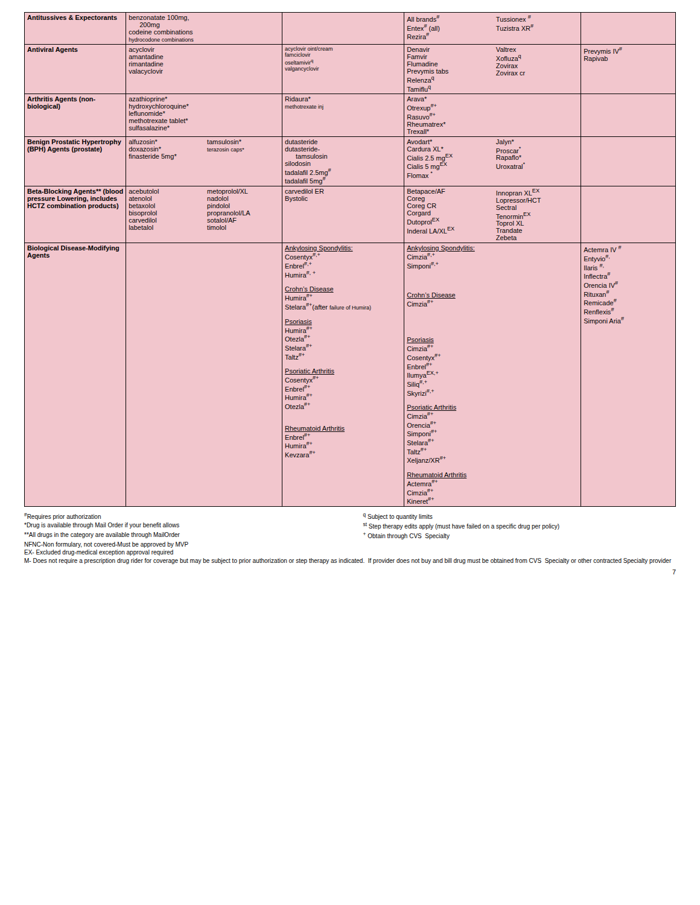| Antitussives & Expectorants | benzonatate 100mg, 200mg codeine combinations hydrocodone combinations | | All brands # Entex # (all) Rezira # Tussionex # Tuzistra XR # | |
| Antiviral Agents | acyclovir amantadine rimantadine valacyclovir | acyclovir oint/cream famciclovir oseltamivir q valgancyclovir | Denavir Famvir Flumadine Prevymis tabs Relenza q Tamiflu q Valtrex Xofluza q Zovirax Zovirax cr | Prevymis IV # Rapivab |
| Arthritis Agents (non-biological) | azathioprine* hydroxychloroquine* leflunomide* methotrexate tablet* sulfasalazine* | Ridaura* methotrexate inj | Arava* Otrexup #+ Rasuvo #+ Rheumatrex* Trexall* | |
| Benign Prostatic Hypertrophy (BPH) Agents (prostate) | alfuzosin* doxazosin* finasteride 5mg* tamsulosin* terazosin caps* | dutasteride dutasteride- tamsulosin silodosin tadalafil 2.5mg # tadalafil 5mg # | Avodart* Cardura XL* Cialis 2.5 mg EX Cialis 5 mg EX Flomax * Jalyn* Proscar * Rapaflo* Uroxatral * | |
| Beta-Blocking Agents** (blood pressure Lowering, includes HCTZ combination products) | acebutolol atenolol betaxolol bisoprolol carvedilol labetalol metoprolol/XL nadolol pindolol propranolol/LA sotalol/AF timolol | carvedilol ER Bystolic | Betapace/AF Coreg Coreg CR Corgard Dutoprol EX Inderal LA/XL EX Innopran XL EX Lopressor/HCT Sectral Tenormin EX Toprol XL Trandate Zebeta | |
| Biological Disease-Modifying Agents | | Ankylosing Spondylitis: Cosentyx #,+ Enbrel #,+ Humira #, + Crohn’s Disease Humira #+ Stelara #+ (after failure of Humira) Psoriasis Humira #+ Otezla #+ Stelara #+ Taltz #+ Psoriatic Arthritis Cosentyx #+ Enbrel #+ Humira #+ Otezla #+ Rheumatoid Arthritis Enbrel #+ Humira #+ Kevzara #+ | Ankylosing Spondylitis: Cimzia #,+ Simponi #,+ Crohn’s Disease Cimzia #+ Psoriasis Cimzia #+ Cosentyx #+ Enbrel #+ Ilumya EX,+ Siliq #,+ Skyrizi #,+ Psoriatic Arthritis Cimzia #+ Orencia #+ Simponi #+ Stelara #+ Taltz #+ Xeljanz/XR #+ Rheumatoid Arthritis Actemra #+ Cimzia #+ Kineret #+ | Actemra IV # Entyvio #, Ilaris #, Inflectra # Orencia IV # Rituxan # Remicade # Renflexis # Simponi Aria # |
#Requires prior authorization
q Subject to quantity limits
*Drug is available through Mail Order if your benefit allows
st Step therapy edits apply (must have failed on a specific drug per policy)
**All drugs in the category are available through MailOrder
+ Obtain through CVS Specialty
NFNC-Non formulary, not covered-Must be approved by MVP
EX- Excluded drug-medical exception approval required
M- Does not require a prescription drug rider for coverage but may be subject to prior authorization or step therapy as indicated. If provider does not buy and bill drug must be obtained from CVS Specialty or other contracted Specialty provider
7